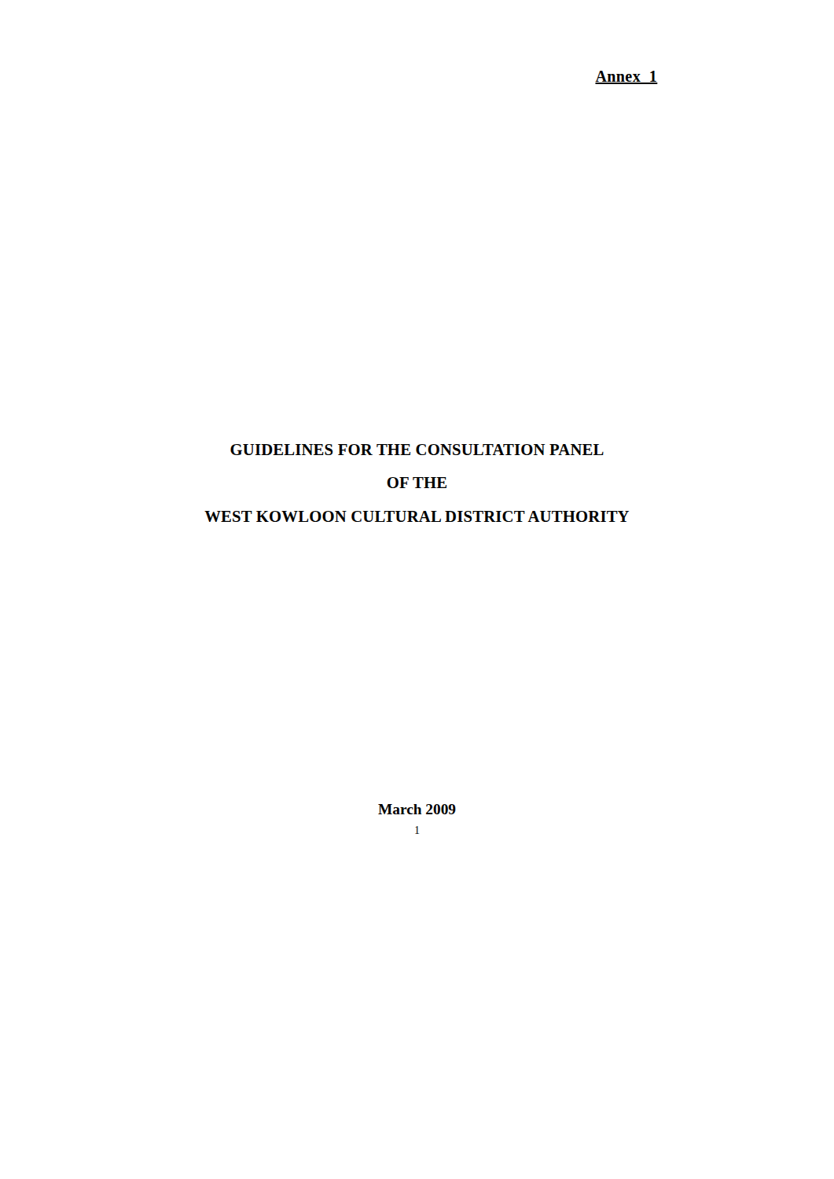Annex 1
GUIDELINES FOR THE CONSULTATION PANEL
OF THE
WEST KOWLOON CULTURAL DISTRICT AUTHORITY
March 2009
1